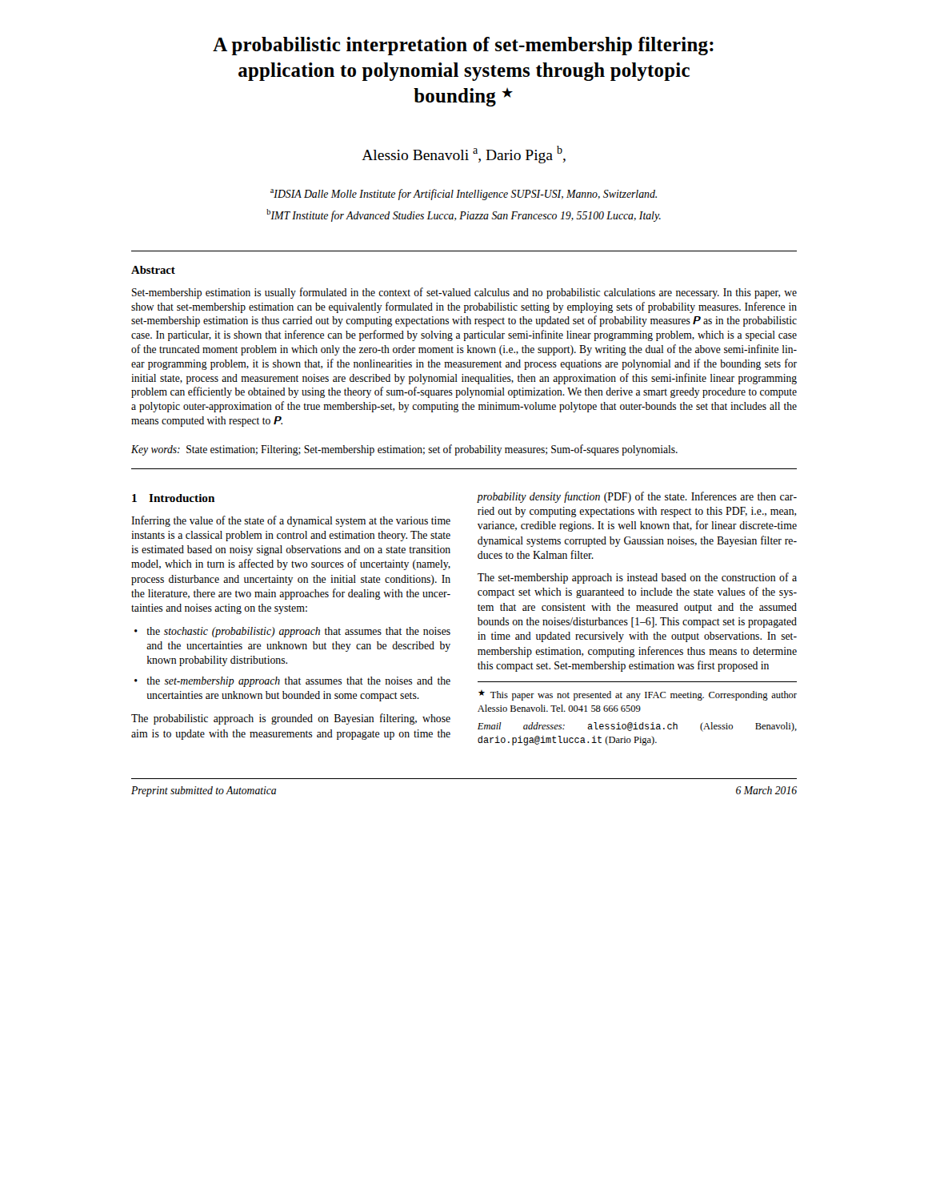A probabilistic interpretation of set-membership filtering:
application to polynomial systems through polytopic
bounding ★
Alessio Benavoli a, Dario Piga b,
aIDSIA Dalle Molle Institute for Artificial Intelligence SUPSI-USI, Manno, Switzerland.
bIMT Institute for Advanced Studies Lucca, Piazza San Francesco 19, 55100 Lucca, Italy.
Abstract
Set-membership estimation is usually formulated in the context of set-valued calculus and no probabilistic calculations are necessary. In this paper, we show that set-membership estimation can be equivalently formulated in the probabilistic setting by employing sets of probability measures. Inference in set-membership estimation is thus carried out by computing expectations with respect to the updated set of probability measures 𝑷 as in the probabilistic case. In particular, it is shown that inference can be performed by solving a particular semi-infinite linear programming problem, which is a special case of the truncated moment problem in which only the zero-th order moment is known (i.e., the support). By writing the dual of the above semi-infinite linear programming problem, it is shown that, if the nonlinearities in the measurement and process equations are polynomial and if the bounding sets for initial state, process and measurement noises are described by polynomial inequalities, then an approximation of this semi-infinite linear programming problem can efficiently be obtained by using the theory of sum-of-squares polynomial optimization. We then derive a smart greedy procedure to compute a polytopic outer-approximation of the true membership-set, by computing the minimum-volume polytope that outer-bounds the set that includes all the means computed with respect to 𝑷.
Key words: State estimation; Filtering; Set-membership estimation; set of probability measures; Sum-of-squares polynomials.
1 Introduction
Inferring the value of the state of a dynamical system at the various time instants is a classical problem in control and estimation theory. The state is estimated based on noisy signal observations and on a state transition model, which in turn is affected by two sources of uncertainty (namely, process disturbance and uncertainty on the initial state conditions). In the literature, there are two main approaches for dealing with the uncertainties and noises acting on the system:
the stochastic (probabilistic) approach that assumes that the noises and the uncertainties are unknown but they can be described by known probability distributions.
the set-membership approach that assumes that the noises and the uncertainties are unknown but bounded in some compact sets.
The probabilistic approach is grounded on Bayesian filtering, whose aim is to update with the measurements and propagate up on time the probability density function (PDF) of the state. Inferences are then carried out by computing expectations with respect to this PDF, i.e., mean, variance, credible regions. It is well known that, for linear discrete-time dynamical systems corrupted by Gaussian noises, the Bayesian filter reduces to the Kalman filter.
The set-membership approach is instead based on the construction of a compact set which is guaranteed to include the state values of the system that are consistent with the measured output and the assumed bounds on the noises/disturbances [1–6]. This compact set is propagated in time and updated recursively with the output observations. In set-membership estimation, computing inferences thus means to determine this compact set. Set-membership estimation was first proposed in
★ This paper was not presented at any IFAC meeting. Corresponding author Alessio Benavoli. Tel. 0041 58 666 6509
Email addresses: alessio@idsia.ch (Alessio Benavoli), dario.piga@imtlucca.it (Dario Piga).
Preprint submitted to Automatica 6 March 2016